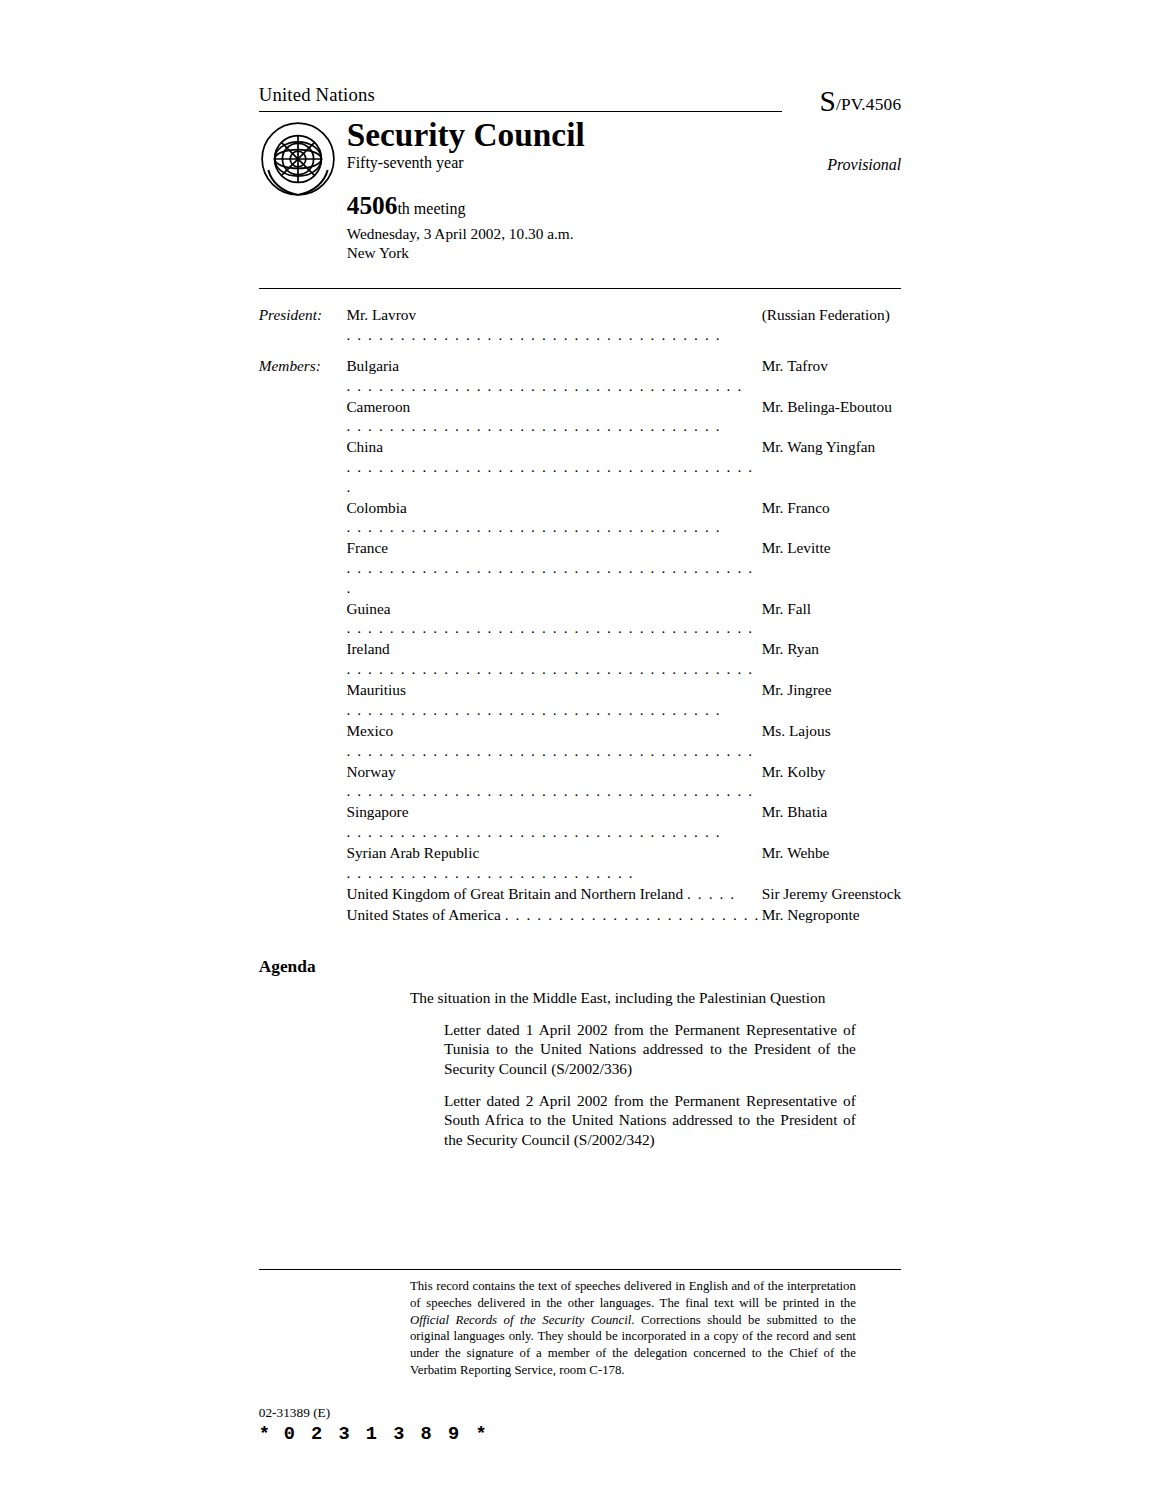United Nations
Security Council
Fifty-seventh year
4506th meeting
Wednesday, 3 April 2002, 10.30 a.m.
New York
S/PV.4506
Provisional
| President: | Mr. Lavrov . . . . . . . . . . . . . . . . . . . . . . . . . . . . . . . . . . . | (Russian Federation) |
| Members: | Bulgaria . . . . . . . . . . . . . . . . . . . . . . . . . . . . . . . . . . . . . | Mr. Tafrov |
| | Cameroon . . . . . . . . . . . . . . . . . . . . . . . . . . . . . . . . . . . | Mr. Belinga-Eboutou |
| | China . . . . . . . . . . . . . . . . . . . . . . . . . . . . . . . . . . . . . . . | Mr. Wang Yingfan |
| | Colombia . . . . . . . . . . . . . . . . . . . . . . . . . . . . . . . . . . . | Mr. Franco |
| | France . . . . . . . . . . . . . . . . . . . . . . . . . . . . . . . . . . . . . . . | Mr. Levitte |
| | Guinea . . . . . . . . . . . . . . . . . . . . . . . . . . . . . . . . . . . . . . | Mr. Fall |
| | Ireland . . . . . . . . . . . . . . . . . . . . . . . . . . . . . . . . . . . . . . | Mr. Ryan |
| | Mauritius . . . . . . . . . . . . . . . . . . . . . . . . . . . . . . . . . . . | Mr. Jingree |
| | Mexico . . . . . . . . . . . . . . . . . . . . . . . . . . . . . . . . . . . . . . | Ms. Lajous |
| | Norway . . . . . . . . . . . . . . . . . . . . . . . . . . . . . . . . . . . . . . | Mr. Kolby |
| | Singapore . . . . . . . . . . . . . . . . . . . . . . . . . . . . . . . . . . . | Mr. Bhatia |
| | Syrian Arab Republic . . . . . . . . . . . . . . . . . . . . . . . . . . . | Mr. Wehbe |
| | United Kingdom of Great Britain and Northern Ireland . . . . . | Sir Jeremy Greenstock |
| | United States of America . . . . . . . . . . . . . . . . . . . . . . . . | Mr. Negroponte |
Agenda
The situation in the Middle East, including the Palestinian Question
Letter dated 1 April 2002 from the Permanent Representative of Tunisia to the United Nations addressed to the President of the Security Council (S/2002/336)
Letter dated 2 April 2002 from the Permanent Representative of South Africa to the United Nations addressed to the President of the Security Council (S/2002/342)
This record contains the text of speeches delivered in English and of the interpretation of speeches delivered in the other languages. The final text will be printed in the Official Records of the Security Council. Corrections should be submitted to the original languages only. They should be incorporated in a copy of the record and sent under the signature of a member of the delegation concerned to the Chief of the Verbatim Reporting Service, room C-178.
02-31389 (E)
* 0 2 3 1 3 8 9 *